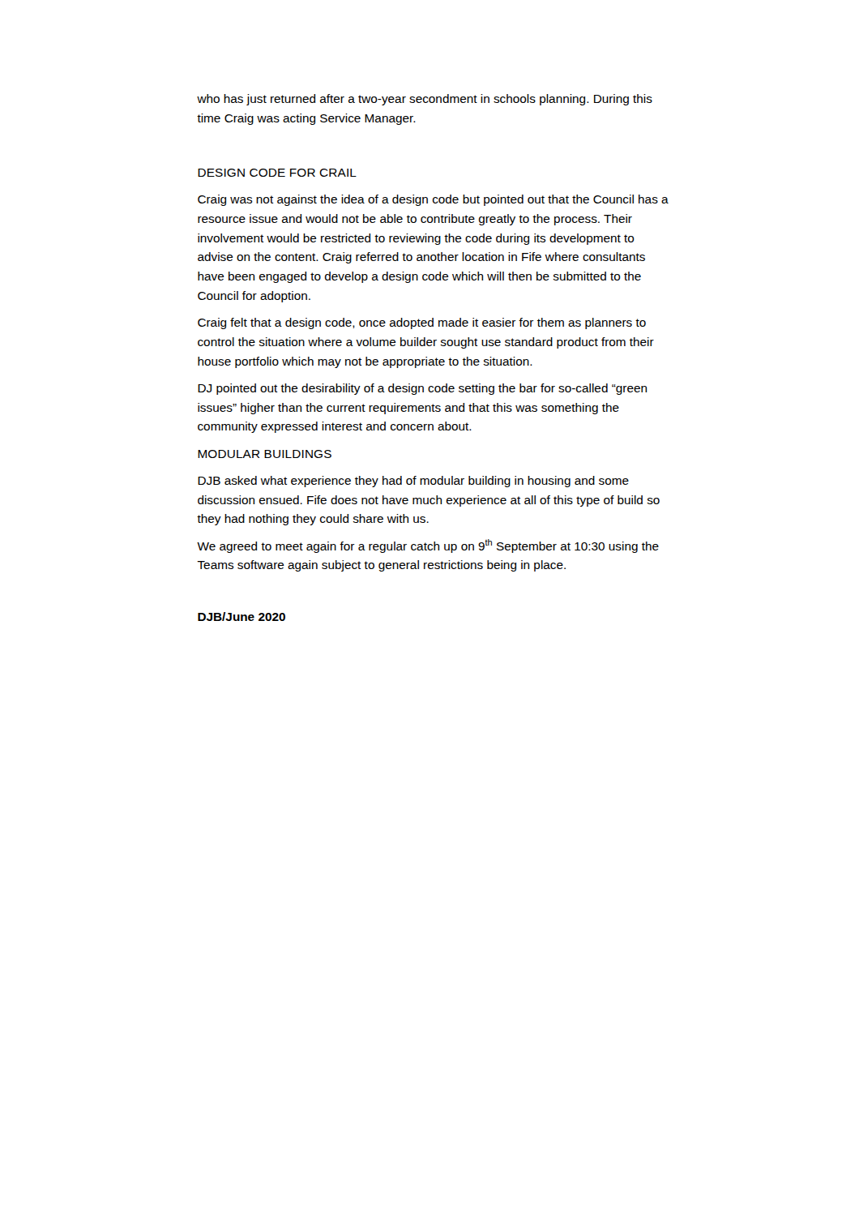who has just returned after a two-year secondment in schools planning. During this time Craig was acting Service Manager.
DESIGN CODE FOR CRAIL
Craig was not against the idea of a design code but pointed out that the Council has a resource issue and would not be able to contribute greatly to the process. Their involvement would be restricted to reviewing the code during its development to advise on the content. Craig referred to another location in Fife where consultants have been engaged to develop a design code which will then be submitted to the Council for adoption.
Craig felt that a design code, once adopted made it easier for them as planners to control the situation where a volume builder sought use standard product from their house portfolio which may not be appropriate to the situation.
DJ pointed out the desirability of a design code setting the bar for so-called “green issues” higher than the current requirements and that this was something the community expressed interest and concern about.
MODULAR BUILDINGS
DJB asked what experience they had of modular building in housing and some discussion ensued. Fife does not have much experience at all of this type of build so they had nothing they could share with us.
We agreed to meet again for a regular catch up on 9th September at 10:30 using the Teams software again subject to general restrictions being in place.
DJB/June 2020